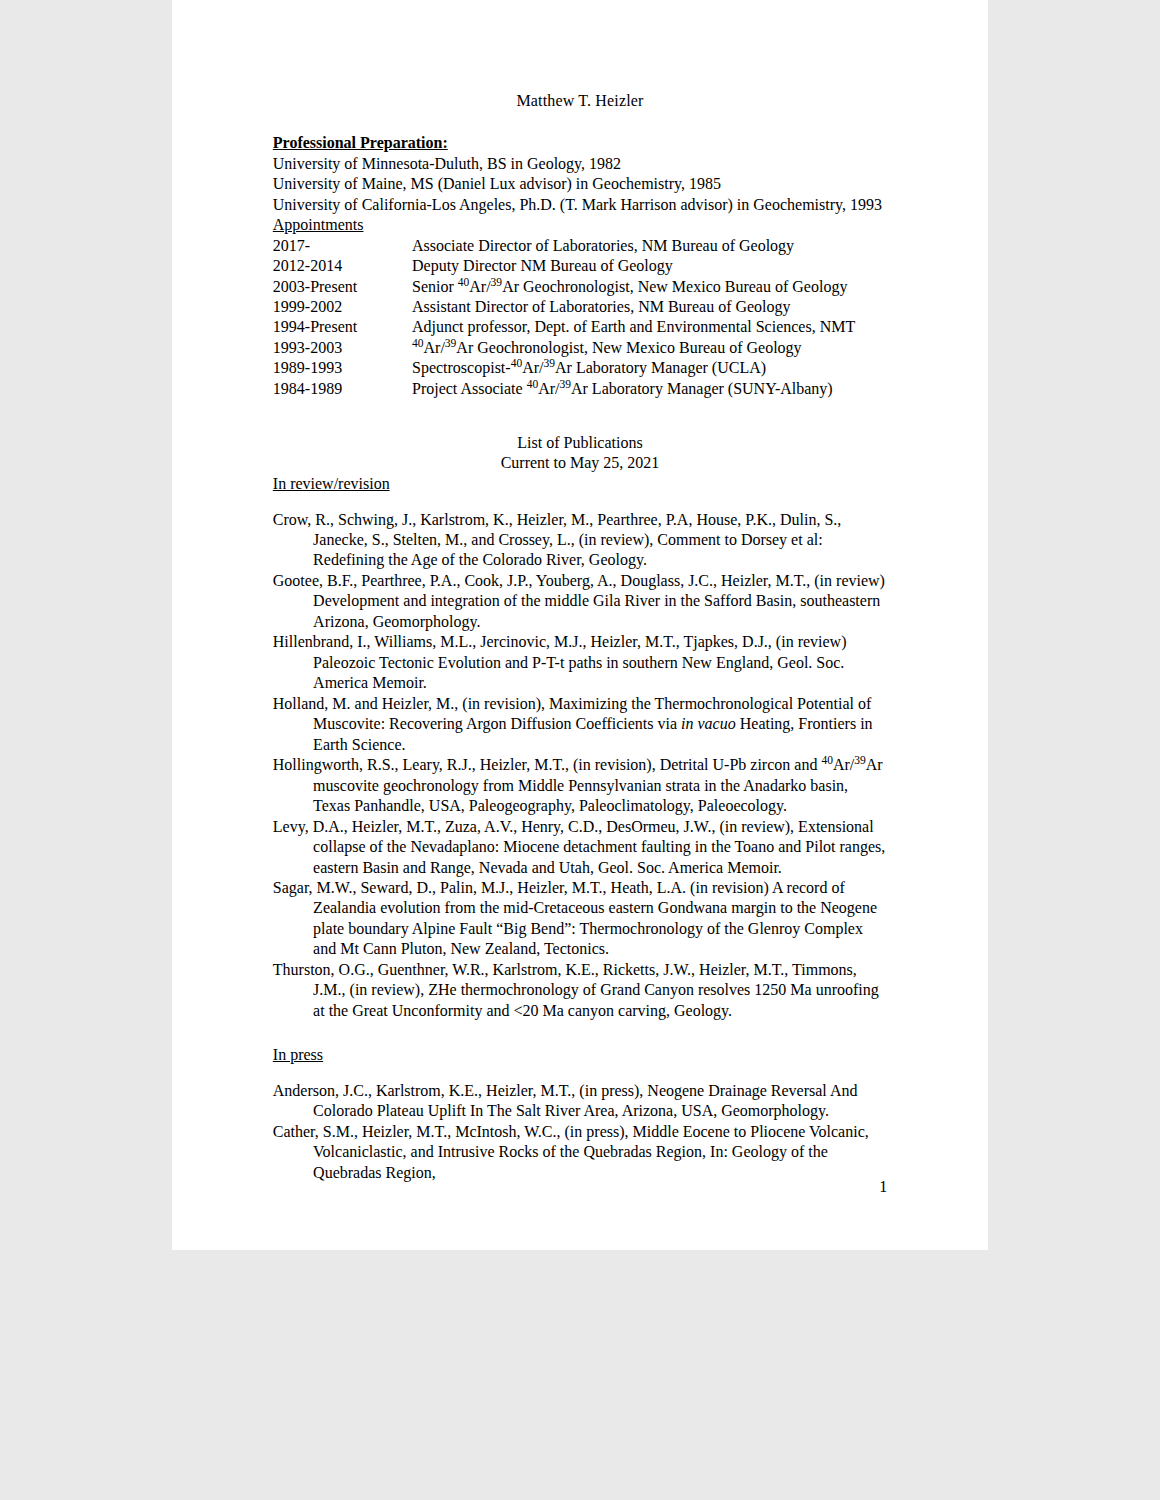Matthew T. Heizler
Professional Preparation:
University of Minnesota-Duluth, BS in Geology, 1982
University of Maine, MS (Daniel Lux advisor) in Geochemistry, 1985
University of California-Los Angeles, Ph.D. (T. Mark Harrison advisor) in Geochemistry, 1993
Appointments
| 2017- | Associate Director of Laboratories, NM Bureau of Geology |
| 2012-2014 | Deputy Director NM Bureau of Geology |
| 2003-Present | Senior 40 Ar/ 39 Ar Geochronologist, New Mexico Bureau of Geology |
| 1999-2002 | Assistant Director of Laboratories, NM Bureau of Geology |
| 1994-Present | Adjunct professor, Dept. of Earth and Environmental Sciences, NMT |
| 1993-2003 | 40 Ar/ 39 Ar Geochronologist, New Mexico Bureau of Geology |
| 1989-1993 | Spectroscopist- 40 Ar/ 39 Ar Laboratory Manager (UCLA) |
| 1984-1989 | Project Associate 40 Ar/ 39 Ar Laboratory Manager (SUNY-Albany) |
List of Publications
Current to May 25, 2021
In review/revision
Crow, R., Schwing, J., Karlstrom, K., Heizler, M., Pearthree, P.A, House, P.K., Dulin, S., Janecke, S., Stelten, M., and Crossey, L., (in review), Comment to Dorsey et al: Redefining the Age of the Colorado River, Geology.
Gootee, B.F., Pearthree, P.A., Cook, J.P., Youberg, A., Douglass, J.C., Heizler, M.T., (in review) Development and integration of the middle Gila River in the Safford Basin, southeastern Arizona, Geomorphology.
Hillenbrand, I., Williams, M.L., Jercinovic, M.J., Heizler, M.T., Tjapkes, D.J., (in review) Paleozoic Tectonic Evolution and P-T-t paths in southern New England, Geol. Soc. America Memoir.
Holland, M. and Heizler, M., (in revision), Maximizing the Thermochronological Potential of Muscovite: Recovering Argon Diffusion Coefficients via in vacuo Heating, Frontiers in Earth Science.
Hollingworth, R.S., Leary, R.J., Heizler, M.T., (in revision), Detrital U-Pb zircon and 40Ar/39Ar muscovite geochronology from Middle Pennsylvanian strata in the Anadarko basin, Texas Panhandle, USA, Paleogeography, Paleoclimatology, Paleoecology.
Levy, D.A., Heizler, M.T., Zuza, A.V., Henry, C.D., DesOrmeu, J.W., (in review), Extensional collapse of the Nevadaplano: Miocene detachment faulting in the Toano and Pilot ranges, eastern Basin and Range, Nevada and Utah, Geol. Soc. America Memoir.
Sagar, M.W., Seward, D., Palin, M.J., Heizler, M.T., Heath, L.A. (in revision) A record of Zealandia evolution from the mid-Cretaceous eastern Gondwana margin to the Neogene plate boundary Alpine Fault “Big Bend”: Thermochronology of the Glenroy Complex and Mt Cann Pluton, New Zealand, Tectonics.
Thurston, O.G., Guenthner, W.R., Karlstrom, K.E., Ricketts, J.W., Heizler, M.T., Timmons, J.M., (in review), ZHe thermochronology of Grand Canyon resolves 1250 Ma unroofing at the Great Unconformity and <20 Ma canyon carving, Geology.
In press
Anderson, J.C., Karlstrom, K.E., Heizler, M.T., (in press), Neogene Drainage Reversal And Colorado Plateau Uplift In The Salt River Area, Arizona, USA, Geomorphology.
Cather, S.M., Heizler, M.T., McIntosh, W.C., (in press), Middle Eocene to Pliocene Volcanic, Volcaniclastic, and Intrusive Rocks of the Quebradas Region, In: Geology of the Quebradas Region,
1